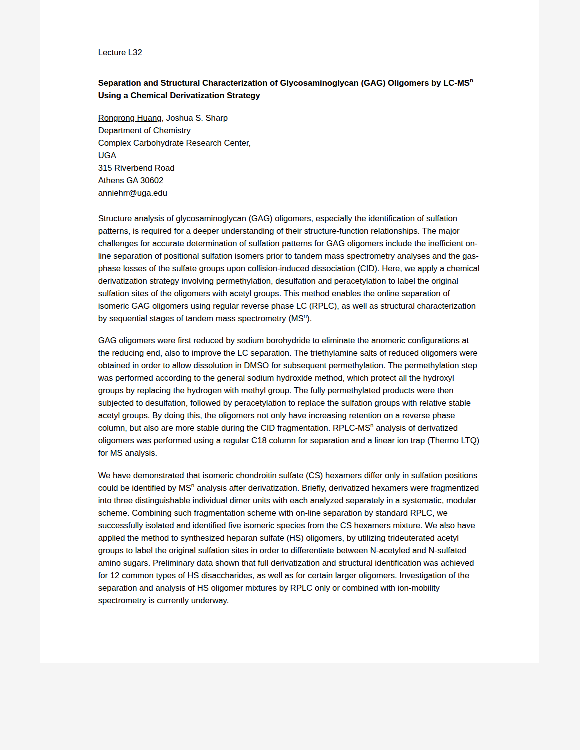Lecture L32
Separation and Structural Characterization of Glycosaminoglycan (GAG) Oligomers by LC-MSn Using a Chemical Derivatization Strategy
Rongrong Huang, Joshua S. Sharp
Department of Chemistry
Complex Carbohydrate Research Center,
UGA
315 Riverbend Road
Athens GA 30602
anniehrr@uga.edu
Structure analysis of glycosaminoglycan (GAG) oligomers, especially the identification of sulfation patterns, is required for a deeper understanding of their structure-function relationships. The major challenges for accurate determination of sulfation patterns for GAG oligomers include the inefficient on-line separation of positional sulfation isomers prior to tandem mass spectrometry analyses and the gas-phase losses of the sulfate groups upon collision-induced dissociation (CID). Here, we apply a chemical derivatization strategy involving permethylation, desulfation and peracetylation to label the original sulfation sites of the oligomers with acetyl groups. This method enables the online separation of isomeric GAG oligomers using regular reverse phase LC (RPLC), as well as structural characterization by sequential stages of tandem mass spectrometry (MSn).
GAG oligomers were first reduced by sodium borohydride to eliminate the anomeric configurations at the reducing end, also to improve the LC separation. The triethylamine salts of reduced oligomers were obtained in order to allow dissolution in DMSO for subsequent permethylation. The permethylation step was performed according to the general sodium hydroxide method, which protect all the hydroxyl groups by replacing the hydrogen with methyl group. The fully permethylated products were then subjected to desulfation, followed by peracetylation to replace the sulfation groups with relative stable acetyl groups. By doing this, the oligomers not only have increasing retention on a reverse phase column, but also are more stable during the CID fragmentation. RPLC-MSn analysis of derivatized oligomers was performed using a regular C18 column for separation and a linear ion trap (Thermo LTQ) for MS analysis.
We have demonstrated that isomeric chondroitin sulfate (CS) hexamers differ only in sulfation positions could be identified by MSn analysis after derivatization. Briefly, derivatized hexamers were fragmentized into three distinguishable individual dimer units with each analyzed separately in a systematic, modular scheme. Combining such fragmentation scheme with on-line separation by standard RPLC, we successfully isolated and identified five isomeric species from the CS hexamers mixture. We also have applied the method to synthesized heparan sulfate (HS) oligomers, by utilizing trideuterated acetyl groups to label the original sulfation sites in order to differentiate between N-acetyled and N-sulfated amino sugars. Preliminary data shown that full derivatization and structural identification was achieved for 12 common types of HS disaccharides, as well as for certain larger oligomers. Investigation of the separation and analysis of HS oligomer mixtures by RPLC only or combined with ion-mobility spectrometry is currently underway.